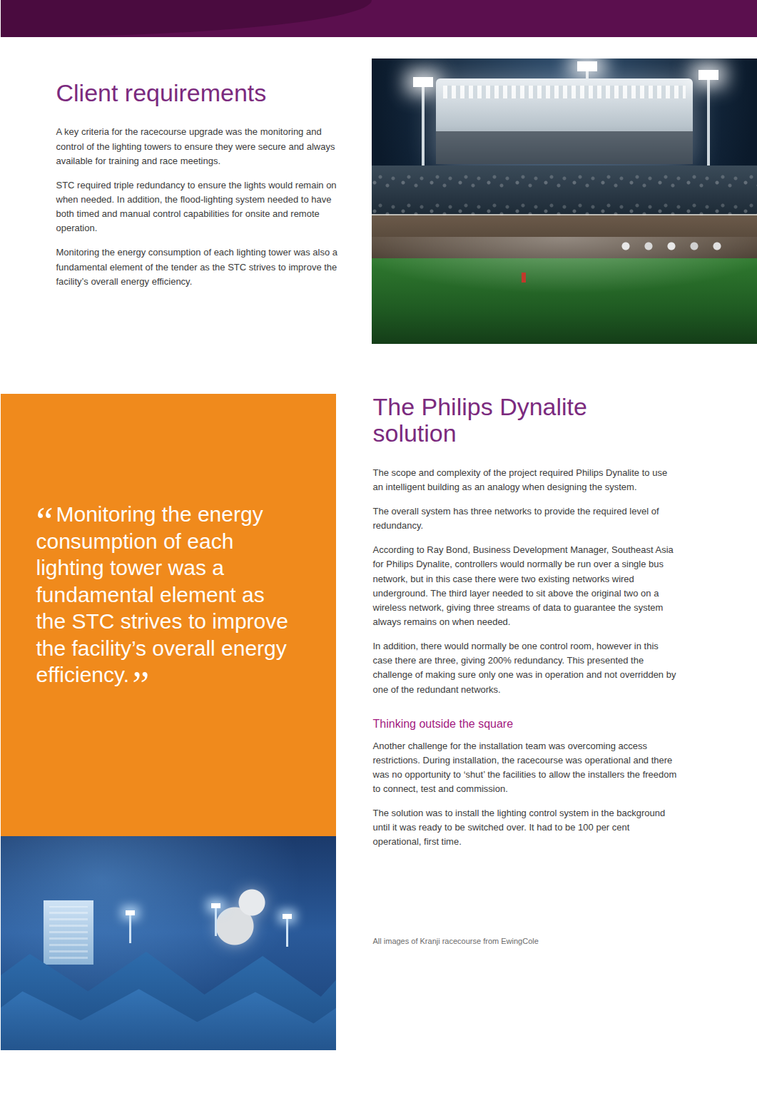Client requirements
A key criteria for the racecourse upgrade was the monitoring and control of the lighting towers to ensure they were secure and always available for training and race meetings.
STC required triple redundancy to ensure the lights would remain on when needed. In addition, the flood-lighting system needed to have both timed and manual control capabilities for onsite and remote operation.
Monitoring the energy consumption of each lighting tower was also a fundamental element of the tender as the STC strives to improve the facility’s overall energy efficiency.
“Monitoring the energy consumption of each lighting tower was a fundamental element as the STC strives to improve the facility’s overall energy efficiency.”
The Philips Dynalite
solution
The scope and complexity of the project required Philips Dynalite to use an intelligent building as an analogy when designing the system.
The overall system has three networks to provide the required level of redundancy.
According to Ray Bond, Business Development Manager, Southeast Asia for Philips Dynalite, controllers would normally be run over a single bus network, but in this case there were two existing networks wired underground. The third layer needed to sit above the original two on a wireless network, giving three streams of data to guarantee the system always remains on when needed.
In addition, there would normally be one control room, however in this case there are three, giving 200% redundancy. This presented the challenge of making sure only one was in operation and not overridden by one of the redundant networks.
Thinking outside the square
Another challenge for the installation team was overcoming access restrictions. During installation, the racecourse was operational and there was no opportunity to ‘shut’ the facilities to allow the installers the freedom to connect, test and commission.
The solution was to install the lighting control system in the background until it was ready to be switched over. It had to be 100 per cent operational, first time.
All images of Kranji racecourse from EwingCole